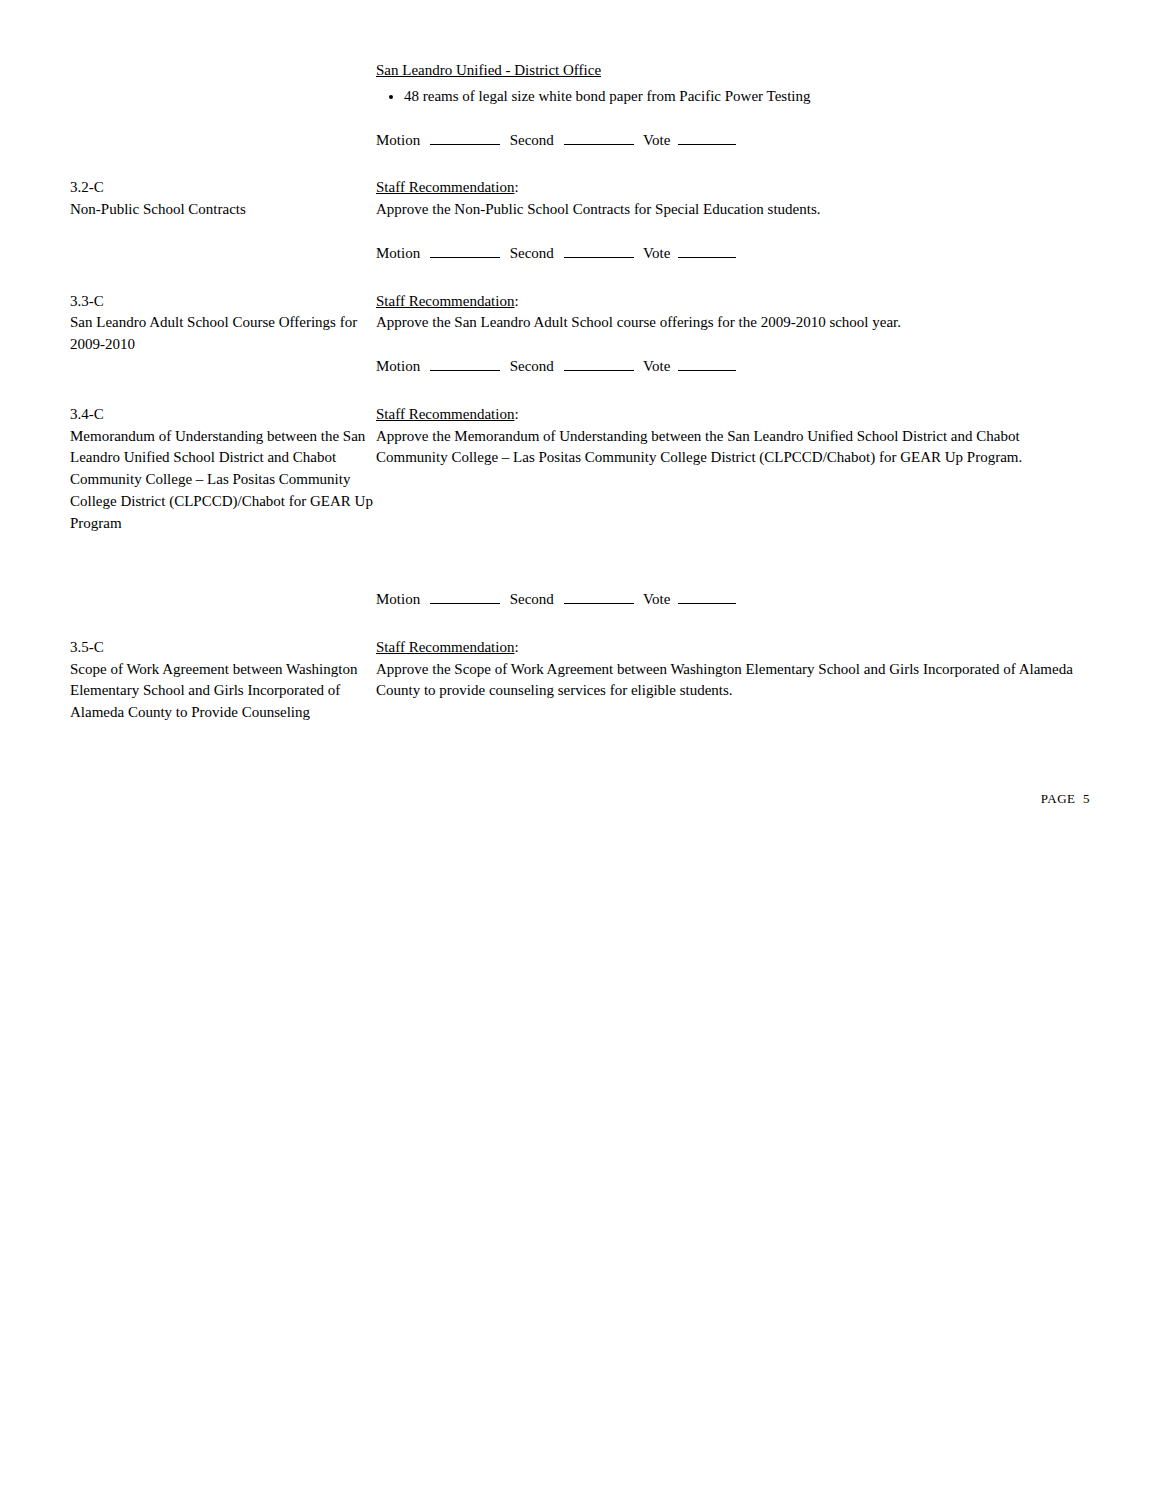| | San Leandro Unified - District Office 48 reams of legal size white bond paper from Pacific Power Testing Motion Second Vote |
| 3.2-C Non-Public School Contracts | Staff Recommendation : Approve the Non-Public School Contracts for Special Education students. Motion Second Vote |
| 3.3-C San Leandro Adult School Course Offerings for 2009-2010 | Staff Recommendation : Approve the San Leandro Adult School course offerings for the 2009-2010 school year. Motion Second Vote |
| 3.4-C Memorandum of Understanding between the San Leandro Unified School District and Chabot Community College – Las Positas Community College District (CLPCCD)/Chabot for GEAR Up Program | Staff Recommendation : Approve the Memorandum of Understanding between the San Leandro Unified School District and Chabot Community College – Las Positas Community College District (CLPCCD/Chabot) for GEAR Up Program. Motion Second Vote |
| 3.5-C Scope of Work Agreement between Washington Elementary School and Girls Incorporated of Alameda County to Provide Counseling | Staff Recommendation : Approve the Scope of Work Agreement between Washington Elementary School and Girls Incorporated of Alameda County to provide counseling services for eligible students. |
PAGE 5